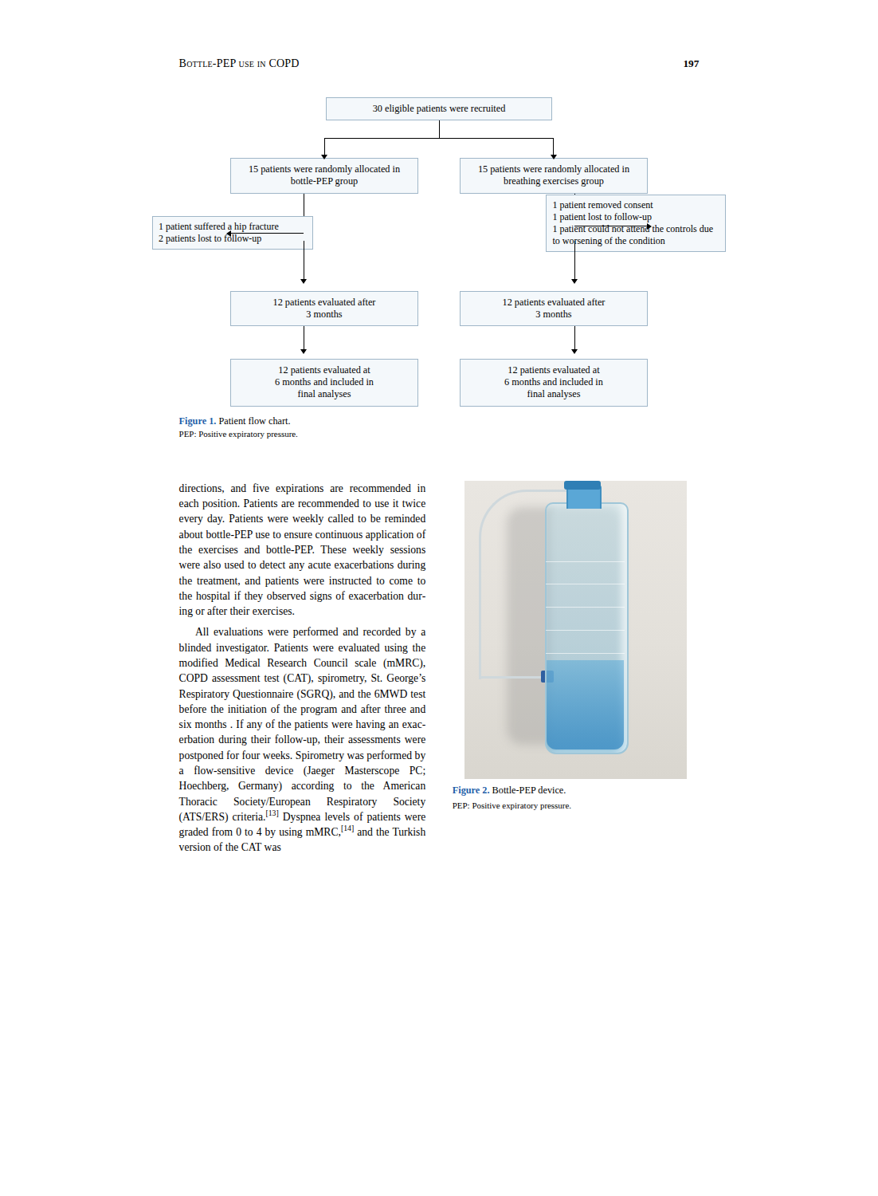Bottle-PEP use in COPD
197
30 eligible patients were recruited
15 patients were randomly allocated in
bottle-PEP group
15 patients were randomly allocated in
breathing exercises group
1 patient removed consent
1 patient lost to follow-up
1 patient could not attend the controls due to worsening of the condition
1 patient suffered a hip fracture
2 patients lost to follow-up
12 patients evaluated after
3 months
12 patients evaluated after
3 months
12 patients evaluated at
6 months and included in
final analyses
12 patients evaluated at
6 months and included in
final analyses
Figure 1. Patient flow chart.
PEP: Positive expiratory pressure.
directions, and five expirations are recommended in each position. Patients are recommended to use it twice every day. Patients were weekly called to be reminded about bottle-PEP use to ensure continuous application of the exercises and bottle-PEP. These weekly sessions were also used to detect any acute exacerbations during the treatment, and patients were instructed to come to the hospital if they observed signs of exacerbation during or after their exercises.
All evaluations were performed and recorded by a blinded investigator. Patients were evaluated using the modified Medical Research Council scale (mMRC), COPD assessment test (CAT), spirometry, St. George’s Respiratory Questionnaire (SGRQ), and the 6MWD test before the initiation of the program and after three and six months . If any of the patients were having an exacerbation during their follow-up, their assessments were postponed for four weeks. Spirometry was performed by a flow-sensitive device (Jaeger Masterscope PC; Hoechberg, Germany) according to the American Thoracic Society/European Respiratory Society (ATS/ERS) criteria.[13] Dyspnea levels of patients were graded from 0 to 4 by using mMRC,[14] and the Turkish version of the CAT was
Figure 2. Bottle-PEP device.
PEP: Positive expiratory pressure.